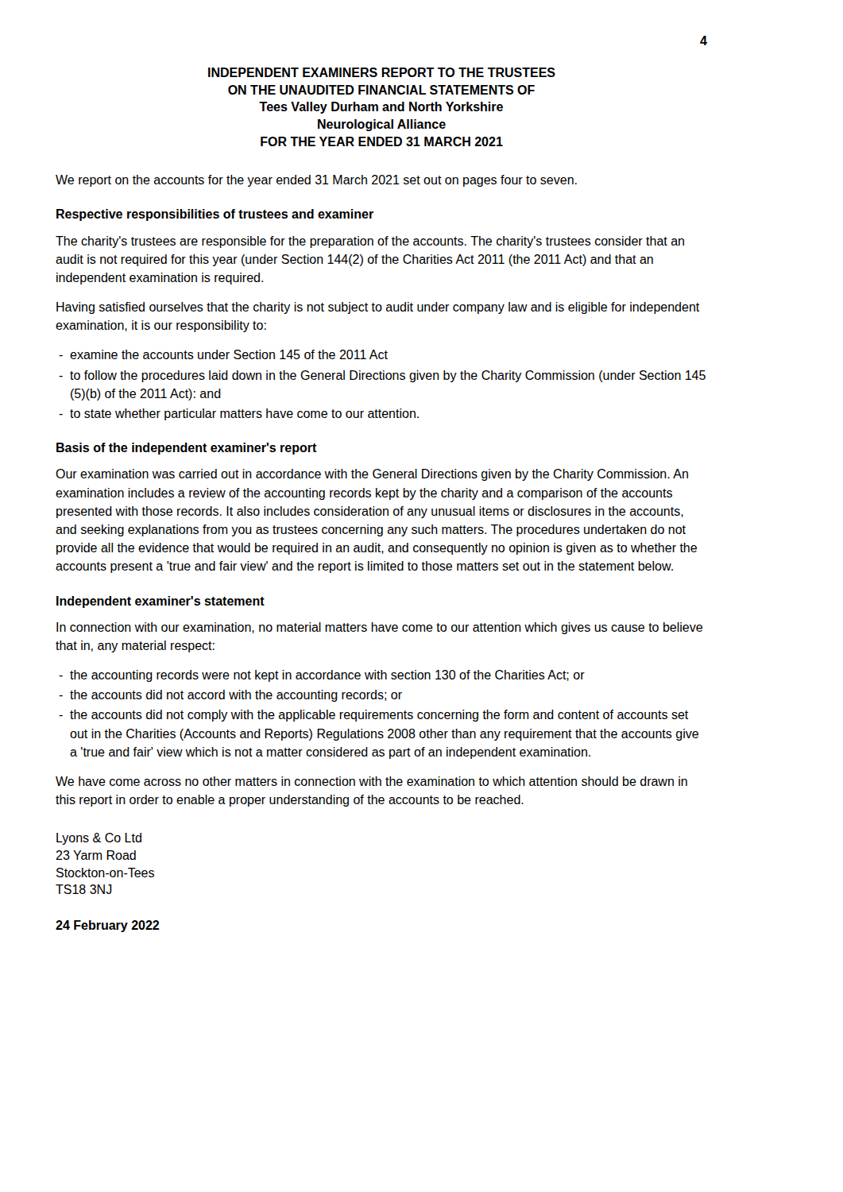4
Independent Examiners Report to the Trustees
on the Unaudited Financial Statements of
Tees Valley Durham and North Yorkshire
Neurological Alliance
for the Year Ended 31 March 2021
We report on the accounts for the year ended 31 March 2021 set out on pages four to seven.
Respective responsibilities of trustees and examiner
The charity's trustees are responsible for the preparation of the accounts. The charity's trustees consider that an audit is not required for this year (under Section 144(2) of the Charities Act 2011 (the 2011 Act) and that an independent examination is required.
Having satisfied ourselves that the charity is not subject to audit under company law and is eligible for independent examination, it is our responsibility to:
examine the accounts under Section 145 of the 2011 Act
to follow the procedures laid down in the General Directions given by the Charity Commission (under Section 145 (5)(b) of the 2011 Act): and
to state whether particular matters have come to our attention.
Basis of the independent examiner's report
Our examination was carried out in accordance with the General Directions given by the Charity Commission. An examination includes a review of the accounting records kept by the charity and a comparison of the accounts presented with those records. It also includes consideration of any unusual items or disclosures in the accounts, and seeking explanations from you as trustees concerning any such matters. The procedures undertaken do not provide all the evidence that would be required in an audit, and consequently no opinion is given as to whether the accounts present a 'true and fair view' and the report is limited to those matters set out in the statement below.
Independent examiner's statement
In connection with our examination, no material matters have come to our attention which gives us cause to believe that in, any material respect:
the accounting records were not kept in accordance with section 130 of the Charities Act; or
the accounts did not accord with the accounting records; or
the accounts did not comply with the applicable requirements concerning the form and content of accounts set out in the Charities (Accounts and Reports) Regulations 2008 other than any requirement that the accounts give a 'true and fair' view which is not a matter considered as part of an independent examination.
We have come across no other matters in connection with the examination to which attention should be drawn in this report in order to enable a proper understanding of the accounts to be reached.
Lyons & Co Ltd
23 Yarm Road
Stockton-on-Tees
TS18 3NJ
24 February 2022